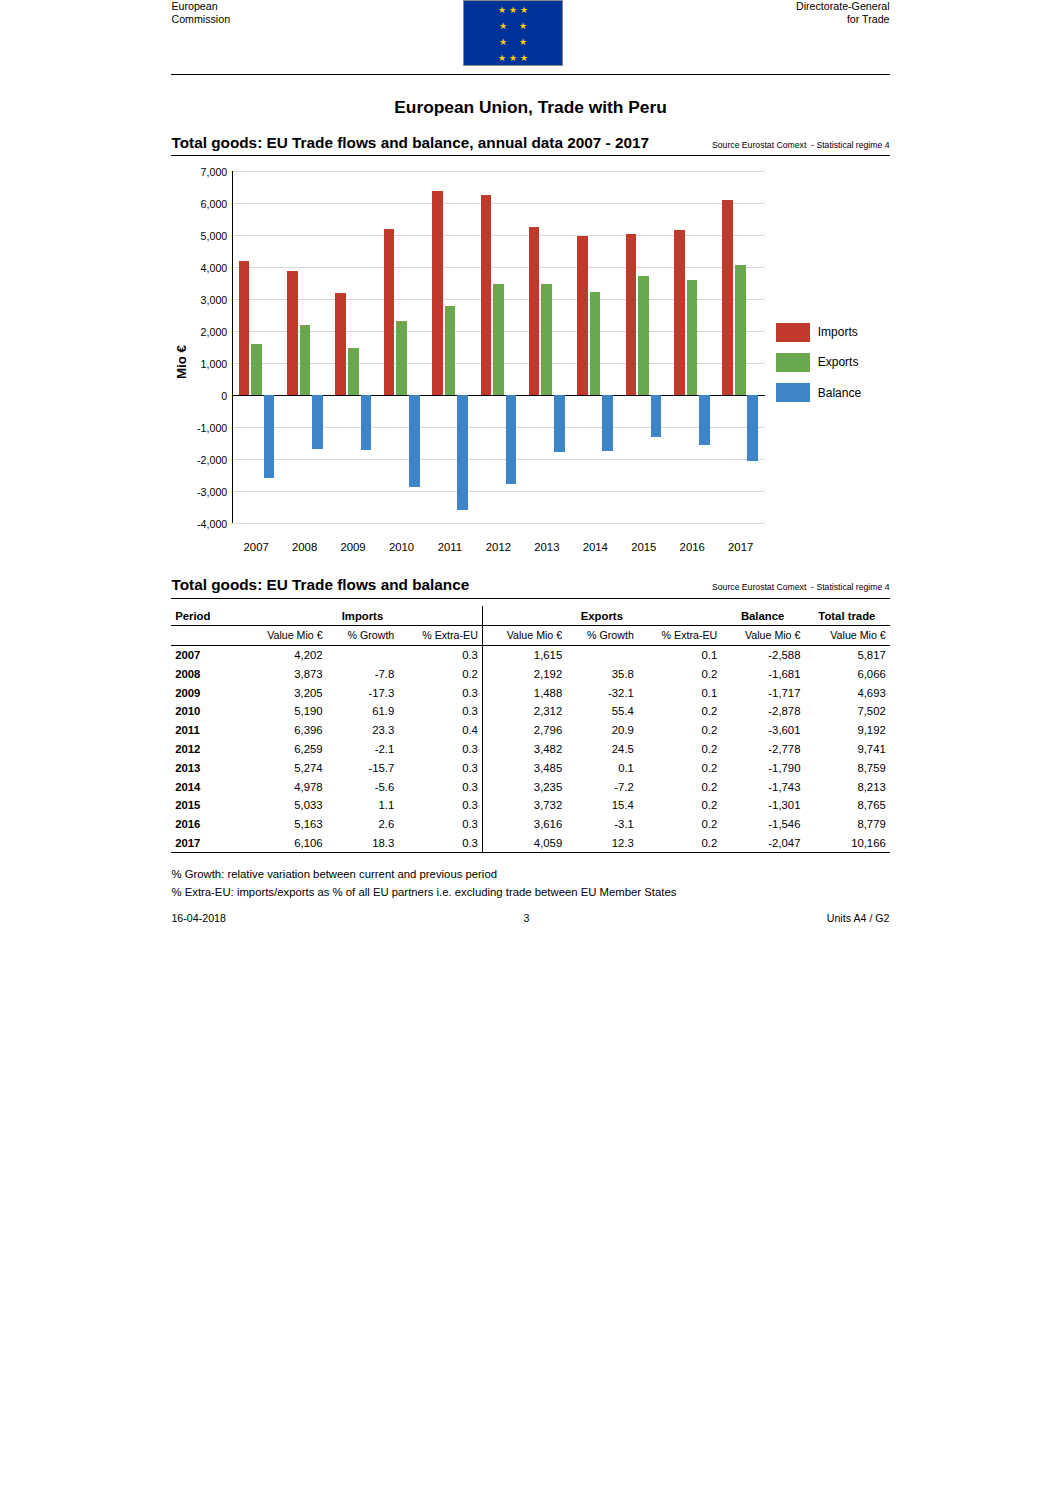European
Commission
★ ★ ★★ ★★ ★★ ★ ★
Directorate-General
for Trade
European Union, Trade with Peru
Total goods: EU Trade flows and balance, annual data 2007 - 2017
Source Eurostat Comext - Statistical regime 4
Mio €
7,000
6,000
5,000
4,000
3,000
2,000
1,000
0
-1,000
-2,000
-3,000
-4,000
2007
2008
2009
2010
2011
2012
2013
2014
2015
2016
2017
Imports
Exports
Balance
Total goods: EU Trade flows and balance
Source Eurostat Comext - Statistical regime 4
| Period | Imports | Exports | Balance | Total trade |
| --- | --- | --- | --- | --- |
| | Value Mio € | % Growth | % Extra-EU | Value Mio € | % Growth | % Extra-EU | Value Mio € | Value Mio € |
| 2007 | 4,202 | | 0.3 | 1,615 | | 0.1 | -2,588 | 5,817 |
| 2008 | 3,873 | -7.8 | 0.2 | 2,192 | 35.8 | 0.2 | -1,681 | 6,066 |
| 2009 | 3,205 | -17.3 | 0.3 | 1,488 | -32.1 | 0.1 | -1,717 | 4,693 |
| 2010 | 5,190 | 61.9 | 0.3 | 2,312 | 55.4 | 0.2 | -2,878 | 7,502 |
| 2011 | 6,396 | 23.3 | 0.4 | 2,796 | 20.9 | 0.2 | -3,601 | 9,192 |
| 2012 | 6,259 | -2.1 | 0.3 | 3,482 | 24.5 | 0.2 | -2,778 | 9,741 |
| 2013 | 5,274 | -15.7 | 0.3 | 3,485 | 0.1 | 0.2 | -1,790 | 8,759 |
| 2014 | 4,978 | -5.6 | 0.3 | 3,235 | -7.2 | 0.2 | -1,743 | 8,213 |
| 2015 | 5,033 | 1.1 | 0.3 | 3,732 | 15.4 | 0.2 | -1,301 | 8,765 |
| 2016 | 5,163 | 2.6 | 0.3 | 3,616 | -3.1 | 0.2 | -1,546 | 8,779 |
| 2017 | 6,106 | 18.3 | 0.3 | 4,059 | 12.3 | 0.2 | -2,047 | 10,166 |
% Growth: relative variation between current and previous period
% Extra-EU: imports/exports as % of all EU partners i.e. excluding trade between EU Member States
16-04-2018
3
Units A4 / G2